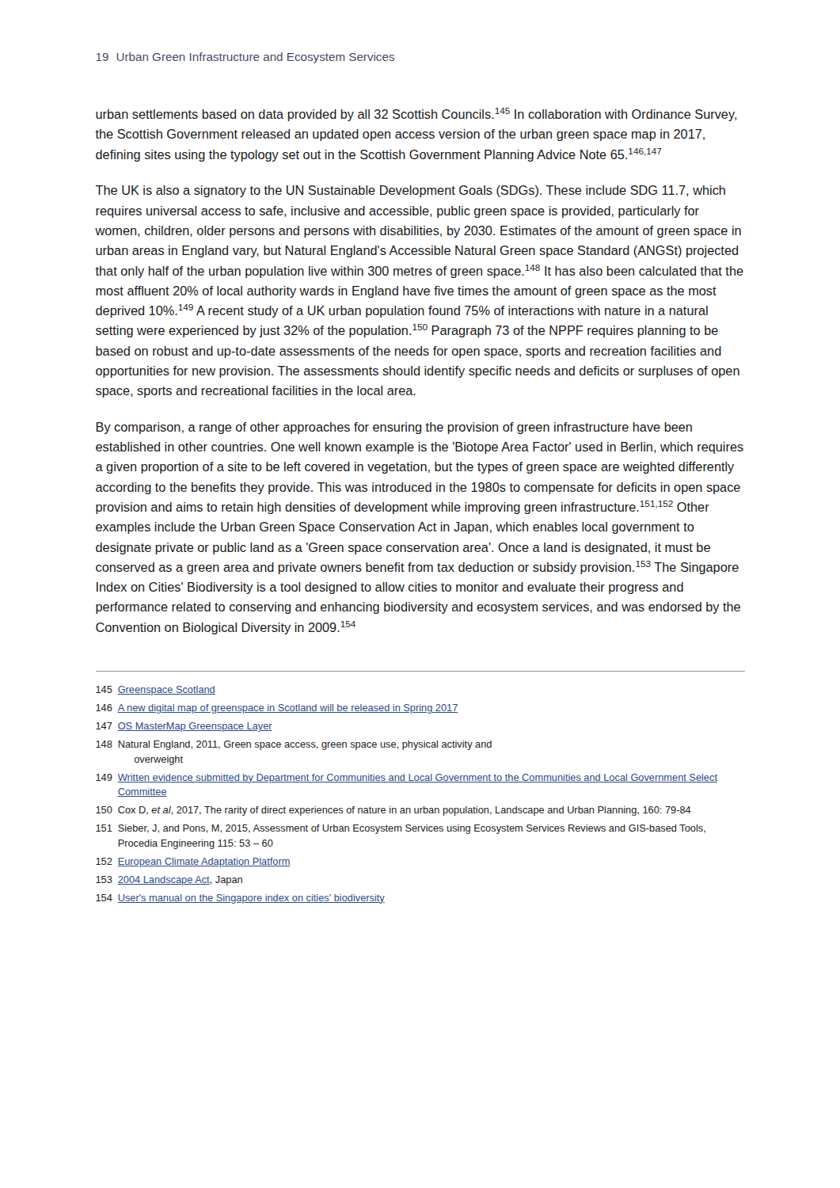19 Urban Green Infrastructure and Ecosystem Services
urban settlements based on data provided by all 32 Scottish Councils.145 In collaboration with Ordinance Survey, the Scottish Government released an updated open access version of the urban green space map in 2017, defining sites using the typology set out in the Scottish Government Planning Advice Note 65.146,147
The UK is also a signatory to the UN Sustainable Development Goals (SDGs). These include SDG 11.7, which requires universal access to safe, inclusive and accessible, public green space is provided, particularly for women, children, older persons and persons with disabilities, by 2030. Estimates of the amount of green space in urban areas in England vary, but Natural England's Accessible Natural Green space Standard (ANGSt) projected that only half of the urban population live within 300 metres of green space.148 It has also been calculated that the most affluent 20% of local authority wards in England have five times the amount of green space as the most deprived 10%.149 A recent study of a UK urban population found 75% of interactions with nature in a natural setting were experienced by just 32% of the population.150 Paragraph 73 of the NPPF requires planning to be based on robust and up-to-date assessments of the needs for open space, sports and recreation facilities and opportunities for new provision. The assessments should identify specific needs and deficits or surpluses of open space, sports and recreational facilities in the local area.
By comparison, a range of other approaches for ensuring the provision of green infrastructure have been established in other countries. One well known example is the 'Biotope Area Factor' used in Berlin, which requires a given proportion of a site to be left covered in vegetation, but the types of green space are weighted differently according to the benefits they provide. This was introduced in the 1980s to compensate for deficits in open space provision and aims to retain high densities of development while improving green infrastructure.151,152 Other examples include the Urban Green Space Conservation Act in Japan, which enables local government to designate private or public land as a 'Green space conservation area'. Once a land is designated, it must be conserved as a green area and private owners benefit from tax deduction or subsidy provision.153 The Singapore Index on Cities' Biodiversity is a tool designed to allow cities to monitor and evaluate their progress and performance related to conserving and enhancing biodiversity and ecosystem services, and was endorsed by the Convention on Biological Diversity in 2009.154
145 Greenspace Scotland
146 A new digital map of greenspace in Scotland will be released in Spring 2017
147 OS MasterMap Greenspace Layer
148 Natural England, 2011, Green space access, green space use, physical activity andoverweight
149 Written evidence submitted by Department for Communities and Local Government to the Communities and Local Government Select Committee
150 Cox D, et al, 2017, The rarity of direct experiences of nature in an urban population, Landscape and Urban Planning, 160: 79-84
151 Sieber, J, and Pons, M, 2015, Assessment of Urban Ecosystem Services using Ecosystem Services Reviews and GIS-based Tools, Procedia Engineering 115: 53 – 60
152 European Climate Adaptation Platform
1532004 Landscape Act, Japan
154 User's manual on the Singapore index on cities' biodiversity